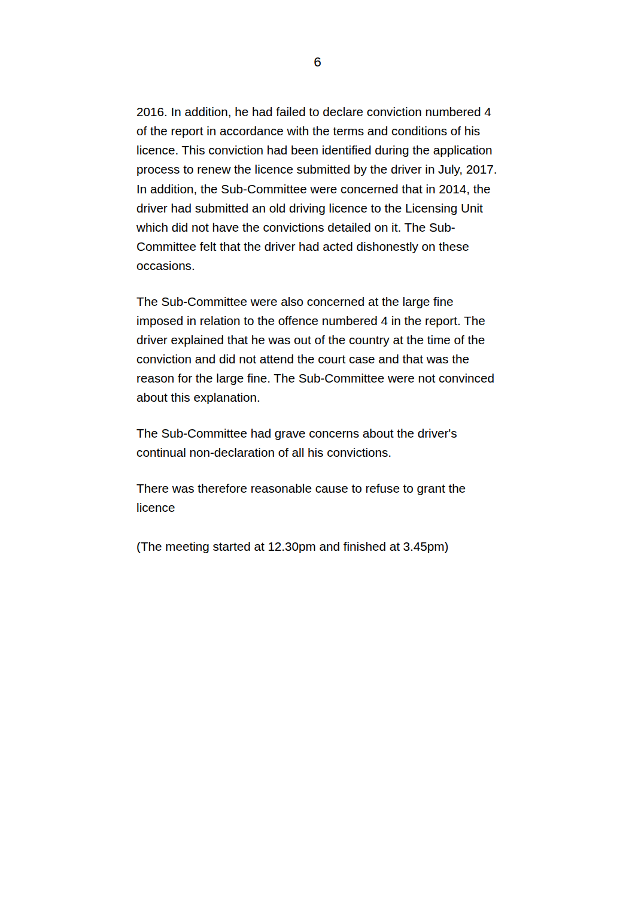6
2016. In addition, he had failed to declare conviction numbered 4 of the report in accordance with the terms and conditions of his licence. This conviction had been identified during the application process to renew the licence submitted by the driver in July, 2017. In addition, the Sub-Committee were concerned that in 2014, the driver had submitted an old driving licence to the Licensing Unit which did not have the convictions detailed on it. The Sub-Committee felt that the driver had acted dishonestly on these occasions.
The Sub-Committee were also concerned at the large fine imposed in relation to the offence numbered 4 in the report. The driver explained that he was out of the country at the time of the conviction and did not attend the court case and that was the reason for the large fine. The Sub-Committee were not convinced about this explanation.
The Sub-Committee had grave concerns about the driver's continual non-declaration of all his convictions.
There was therefore reasonable cause to refuse to grant the licence
(The meeting started at 12.30pm and finished at 3.45pm)